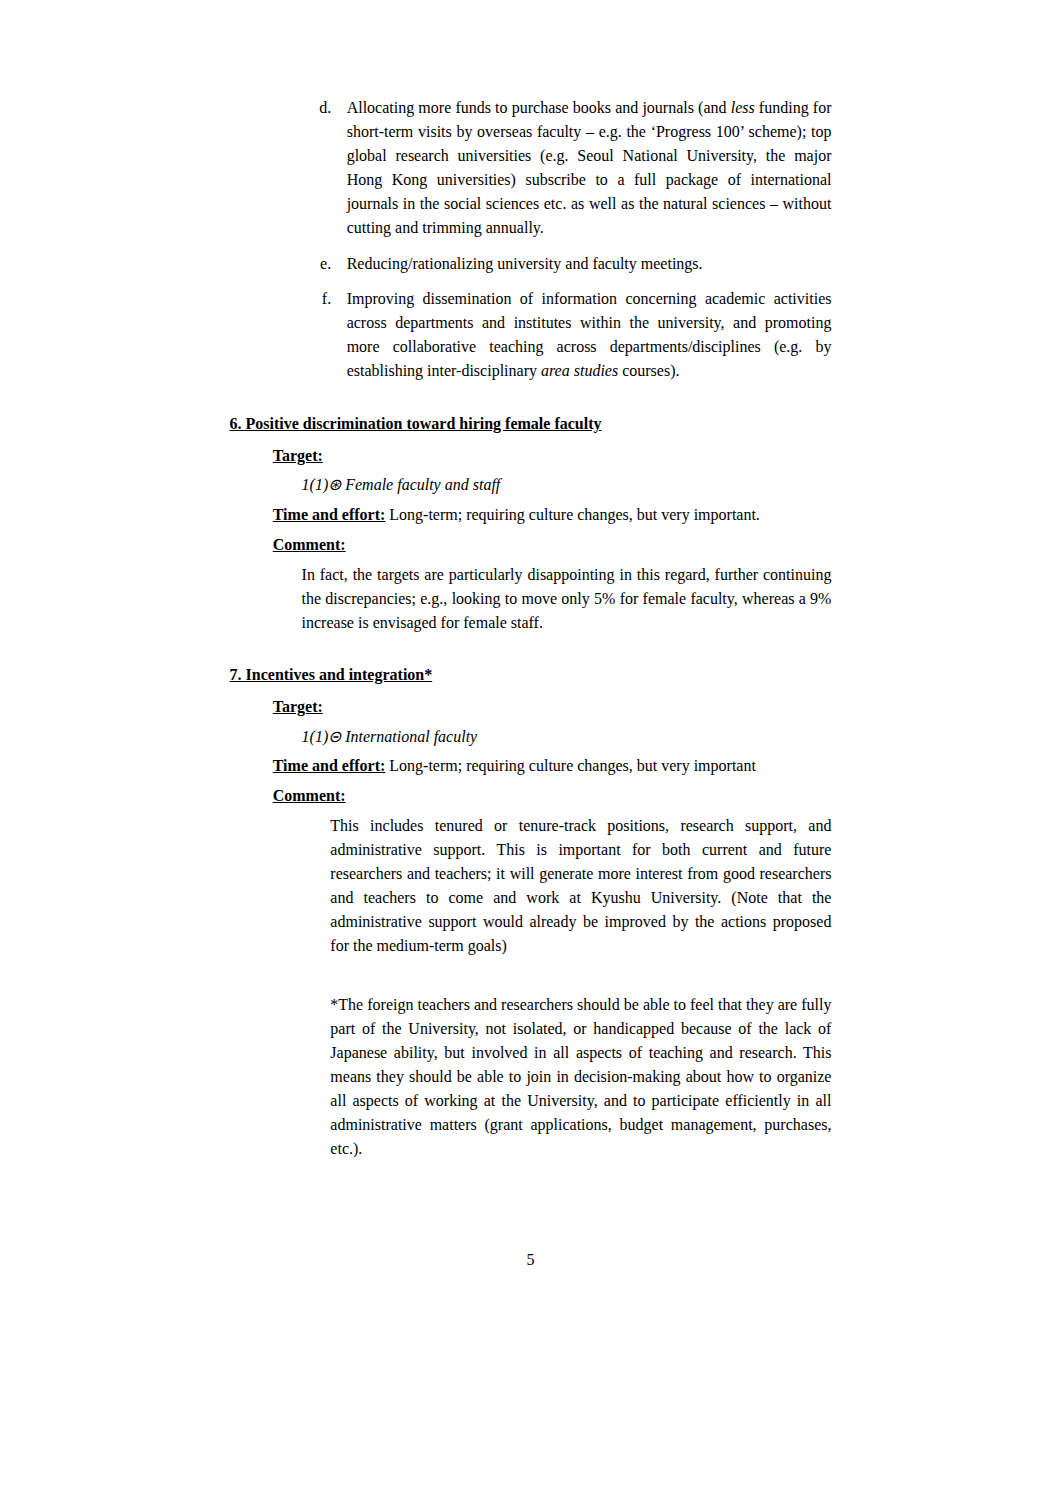Allocating more funds to purchase books and journals (and less funding for short-term visits by overseas faculty – e.g. the ‘Progress 100’ scheme); top global research universities (e.g. Seoul National University, the major Hong Kong universities) subscribe to a full package of international journals in the social sciences etc. as well as the natural sciences – without cutting and trimming annually.
Reducing/rationalizing university and faculty meetings.
Improving dissemination of information concerning academic activities across departments and institutes within the university, and promoting more collaborative teaching across departments/disciplines (e.g. by establishing inter-disciplinary area studies courses).
6. Positive discrimination toward hiring female faculty
Target:
1(1)⊛ Female faculty and staff
Time and effort: Long-term; requiring culture changes, but very important.
Comment:
In fact, the targets are particularly disappointing in this regard, further continuing the discrepancies; e.g., looking to move only 5% for female faculty, whereas a 9% increase is envisaged for female staff.
7. Incentives and integration*
Target:
1(1)⊝ International faculty
Time and effort: Long-term; requiring culture changes, but very important
Comment:
This includes tenured or tenure-track positions, research support, and administrative support. This is important for both current and future researchers and teachers; it will generate more interest from good researchers and teachers to come and work at Kyushu University. (Note that the administrative support would already be improved by the actions proposed for the medium-term goals)
*The foreign teachers and researchers should be able to feel that they are fully part of the University, not isolated, or handicapped because of the lack of Japanese ability, but involved in all aspects of teaching and research. This means they should be able to join in decision-making about how to organize all aspects of working at the University, and to participate efficiently in all administrative matters (grant applications, budget management, purchases, etc.).
5